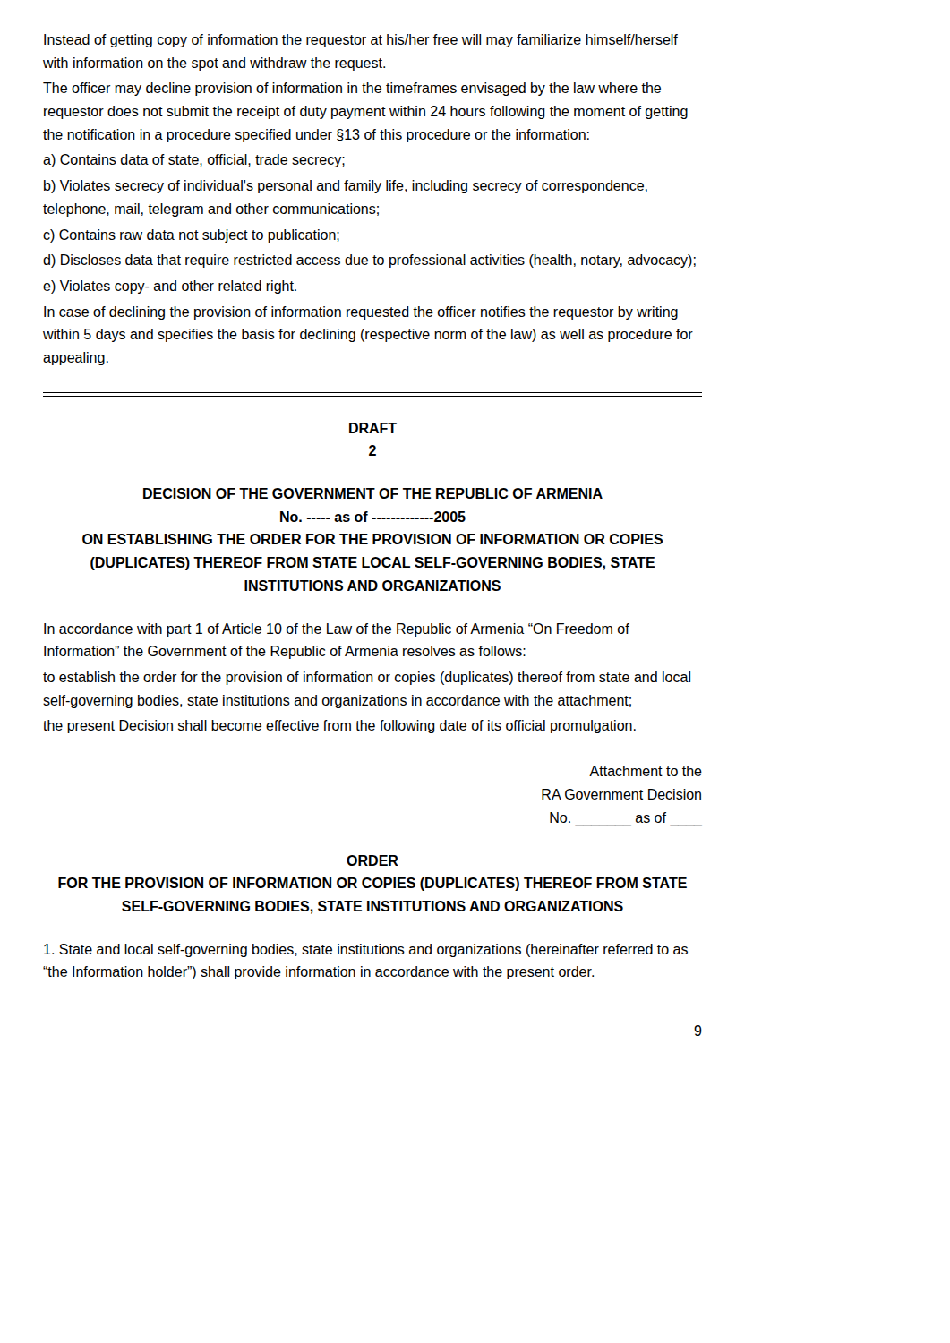Instead of getting copy of information the requestor at his/her free will may familiarize himself/herself with information on the spot and withdraw the request.
The officer may decline provision of information in the timeframes envisaged by the law where the requestor does not submit the receipt of duty payment within 24 hours following the moment of getting the notification in a procedure specified under §13 of this procedure or the information:
a) Contains data of state, official, trade secrecy;
b) Violates secrecy of individual's personal and family life, including secrecy of correspondence, telephone, mail, telegram and other communications;
c) Contains raw data not subject to publication;
d) Discloses data that require restricted access due to professional activities (health, notary, advocacy);
e) Violates copy- and other related right.
In case of declining the provision of information requested the officer notifies the requestor by writing within 5 days and specifies the basis for declining (respective norm of the law) as well as procedure for appealing.
DRAFT
2
DECISION OF THE GOVERNMENT OF THE REPUBLIC OF ARMENIA
No. ----- as of -------------2005
ON ESTABLISHING THE ORDER FOR THE PROVISION OF INFORMATION OR COPIES
(DUPLICATES) THEREOF FROM STATE LOCAL SELF-GOVERNING BODIES, STATE
INSTITUTIONS AND ORGANIZATIONS
In accordance with part 1 of Article 10 of the Law of the Republic of Armenia “On Freedom of Information” the Government of the Republic of Armenia resolves as follows:
to establish the order for the provision of information or copies (duplicates) thereof from state and local self-governing bodies, state institutions and organizations in accordance with the attachment;
the present Decision shall become effective from the following date of its official promulgation.
Attachment to the
RA Government Decision
No. _______ as of ____
ORDER
FOR THE PROVISION OF INFORMATION OR COPIES (DUPLICATES) THEREOF FROM STATE
SELF-GOVERNING BODIES, STATE INSTITUTIONS AND ORGANIZATIONS
1. State and local self-governing bodies, state institutions and organizations (hereinafter referred to as “the Information holder”) shall provide information in accordance with the present order.
9